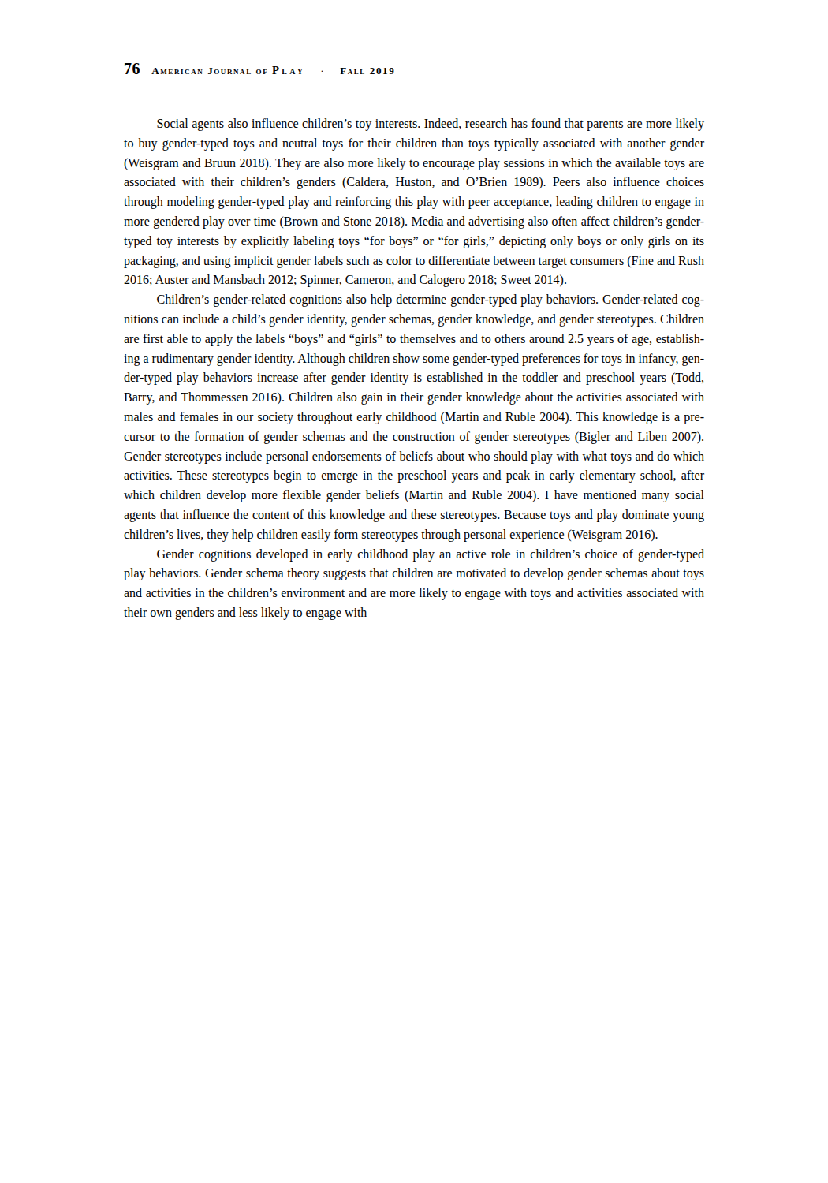76 American Journal of Play · Fall 2019
Social agents also influence children’s toy interests. Indeed, research has found that parents are more likely to buy gender-typed toys and neutral toys for their children than toys typically associated with another gender (Weisgram and Bruun 2018). They are also more likely to encourage play sessions in which the available toys are associated with their children’s genders (Caldera, Huston, and O’Brien 1989). Peers also influence choices through modeling gender-typed play and reinforcing this play with peer acceptance, leading children to engage in more gendered play over time (Brown and Stone 2018). Media and advertising also often affect children’s gender-typed toy interests by explicitly labeling toys “for boys” or “for girls,” depicting only boys or only girls on its packaging, and using implicit gender labels such as color to differentiate between target consumers (Fine and Rush 2016; Auster and Mansbach 2012; Spinner, Cameron, and Calogero 2018; Sweet 2014).
Children’s gender-related cognitions also help determine gender-typed play behaviors. Gender-related cognitions can include a child’s gender identity, gender schemas, gender knowledge, and gender stereotypes. Children are first able to apply the labels “boys” and “girls” to themselves and to others around 2.5 years of age, establishing a rudimentary gender identity. Although children show some gender-typed preferences for toys in infancy, gender-typed play behaviors increase after gender identity is established in the toddler and preschool years (Todd, Barry, and Thommessen 2016). Children also gain in their gender knowledge about the activities associated with males and females in our society throughout early childhood (Martin and Ruble 2004). This knowledge is a precursor to the formation of gender schemas and the construction of gender stereotypes (Bigler and Liben 2007). Gender stereotypes include personal endorsements of beliefs about who should play with what toys and do which activities. These stereotypes begin to emerge in the preschool years and peak in early elementary school, after which children develop more flexible gender beliefs (Martin and Ruble 2004). I have mentioned many social agents that influence the content of this knowledge and these stereotypes. Because toys and play dominate young children’s lives, they help children easily form stereotypes through personal experience (Weisgram 2016).
Gender cognitions developed in early childhood play an active role in children’s choice of gender-typed play behaviors. Gender schema theory suggests that children are motivated to develop gender schemas about toys and activities in the children’s environment and are more likely to engage with toys and activities associated with their own genders and less likely to engage with